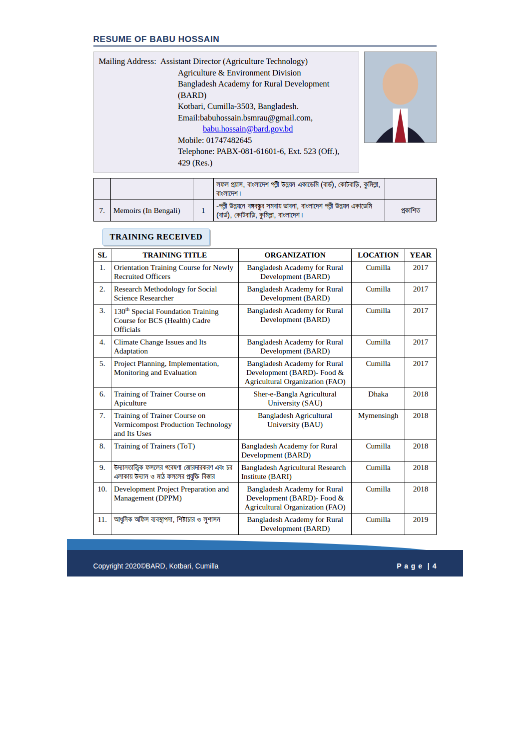RESUME OF BABU HOSSAIN
Mailing Address: Assistant Director (Agriculture Technology)
Agriculture & Environment Division
Bangladesh Academy for Rural Development (BARD)
Kotbari, Cumilla-3503, Bangladesh.
Email:babuhossain.bsmrau@gmail.com,
babu.hossain@bard.gov.bd
Mobile: 01747482645
Telephone: PABX-081-61601-6, Ext. 523 (Off.), 429 (Res.)
| | | | সফল প্রয়াস, বাংলাদেশ পল্লী উন্নয়ন একাডেমি (বার্ড), কোটবাড়ি, কুমিল্লা, বাংলাদেশ। | |
| 7. | Memoirs (In Bengali) | 1 | -পল্লী উন্নয়নে বঙ্গবন্ধুর সমবায় ভাবনা, বাংলাদেশ পল্লী উন্নয়ন একাডেমি (বার্ড), কোটবাড়ি, কুমিল্লা, বাংলাদেশ। | প্রকাশিত |
TRAINING RECEIVED
| SL | TRAINING TITLE | ORGANIZATION | LOCATION | YEAR |
| --- | --- | --- | --- | --- |
| 1. | Orientation Training Course for Newly Recruited Officers | Bangladesh Academy for Rural Development (BARD) | Cumilla | 2017 |
| 2. | Research Methodology for Social Science Researcher | Bangladesh Academy for Rural Development (BARD) | Cumilla | 2017 |
| 3. | 130 th Special Foundation Training Course for BCS (Health) Cadre Officials | Bangladesh Academy for Rural Development (BARD) | Cumilla | 2017 |
| 4. | Climate Change Issues and Its Adaptation | Bangladesh Academy for Rural Development (BARD) | Cumilla | 2017 |
| 5. | Project Planning, Implementation, Monitoring and Evaluation | Bangladesh Academy for Rural Development (BARD)- Food & Agricultural Organization (FAO) | Cumilla | 2017 |
| 6. | Training of Trainer Course on Apiculture | Sher-e-Bangla Agricultural University (SAU) | Dhaka | 2018 |
| 7. | Training of Trainer Course on Vermicompost Production Technology and Its Uses | Bangladesh Agricultural University (BAU) | Mymensingh | 2018 |
| 8. | Training of Trainers (ToT) | Bangladesh Academy for Rural Development (BARD) | Cumilla | 2018 |
| 9. | উদ্যানতাত্ত্বিক ফসলের গবেষণা জোরদারকরণ এবং চর এলাকায় উদ্যান ও মাঠ ফসলের প্রযুক্তি বিস্তার | Bangladesh Agricultural Research Institute (BARI) | Cumilla | 2018 |
| 10. | Development Project Preparation and Management (DPPM) | Bangladesh Academy for Rural Development (BARD)- Food & Agricultural Organization (FAO) | Cumilla | 2018 |
| 11. | আধুনিক অফিস ব্যবস্থাপনা, শিষ্টাচার ও সুশাসন | Bangladesh Academy for Rural Development (BARD) | Cumilla | 2019 |
Copyright 2020©BARD, Kotbari, Cumilla
P a g e | 4